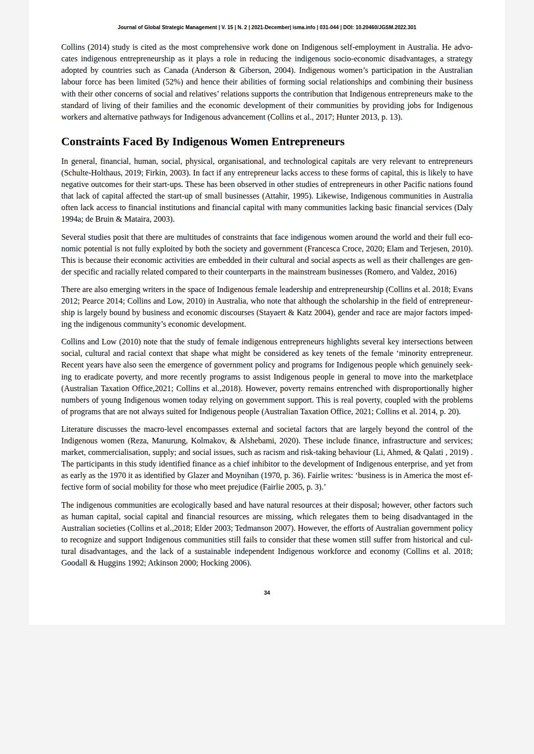Journal of Global Strategic Management | V. 15 | N. 2 | 2021-December| isma.info | 031-044 | DOI: 10.20460/JGSM.2022.301
Collins (2014) study is cited as the most comprehensive work done on Indigenous self-employment in Australia. He advocates indigenous entrepreneurship as it plays a role in reducing the indigenous socio-economic disadvantages, a strategy adopted by countries such as Canada (Anderson & Giberson, 2004). Indigenous women’s participation in the Australian labour force has been limited (52%) and hence their abilities of forming social relationships and combining their business with their other concerns of social and relatives’ relations supports the contribution that Indigenous entrepreneurs make to the standard of living of their families and the economic development of their communities by providing jobs for Indigenous workers and alternative pathways for Indigenous advancement (Collins et al., 2017; Hunter 2013, p. 13).
Constraints Faced By Indigenous Women Entrepreneurs
In general, financial, human, social, physical, organisational, and technological capitals are very relevant to entrepreneurs (Schulte-Holthaus, 2019; Firkin, 2003). In fact if any entrepreneur lacks access to these forms of capital, this is likely to have negative outcomes for their start-ups. These has been observed in other studies of entrepreneurs in other Pacific nations found that lack of capital affected the start-up of small businesses (Attahir, 1995). Likewise, Indigenous communities in Australia often lack access to financial institutions and financial capital with many communities lacking basic financial services (Daly 1994a; de Bruin & Mataira, 2003).
Several studies posit that there are multitudes of constraints that face indigenous women around the world and their full economic potential is not fully exploited by both the society and government (Francesca Croce, 2020; Elam and Terjesen, 2010). This is because their economic activities are embedded in their cultural and social aspects as well as their challenges are gender specific and racially related compared to their counterparts in the mainstream businesses (Romero, and Valdez, 2016)
There are also emerging writers in the space of Indigenous female leadership and entrepreneurship (Collins et al. 2018; Evans 2012; Pearce 2014; Collins and Low, 2010) in Australia, who note that although the scholarship in the field of entrepreneurship is largely bound by business and economic discourses (Stayaert & Katz 2004), gender and race are major factors impeding the indigenous community’s economic development.
Collins and Low (2010) note that the study of female indigenous entrepreneurs highlights several key intersections between social, cultural and racial context that shape what might be considered as key tenets of the female ‘minority entrepreneur. Recent years have also seen the emergence of government policy and programs for Indigenous people which genuinely seeking to eradicate poverty, and more recently programs to assist Indigenous people in general to move into the marketplace (Australian Taxation Office,2021; Collins et al.,2018). However, poverty remains entrenched with disproportionally higher numbers of young Indigenous women today relying on government support. This is real poverty, coupled with the problems of programs that are not always suited for Indigenous people (Australian Taxation Office, 2021; Collins et al. 2014, p. 20).
Literature discusses the macro-level encompasses external and societal factors that are largely beyond the control of the Indigenous women (Reza, Manurung, Kolmakov, & Alshebami, 2020). These include finance, infrastructure and services; market, commercialisation, supply; and social issues, such as racism and risk-taking behaviour (Li, Ahmed, & Qalati , 2019) . The participants in this study identified finance as a chief inhibitor to the development of Indigenous enterprise, and yet from as early as the 1970 it as identified by Glazer and Moynihan (1970, p. 36). Fairlie writes: ‘business is in America the most effective form of social mobility for those who meet prejudice (Fairlie 2005, p. 3).’
The indigenous communities are ecologically based and have natural resources at their disposal; however, other factors such as human capital, social capital and financial resources are missing, which relegates them to being disadvantaged in the Australian societies (Collins et al.,2018; Elder 2003; Tedmanson 2007). However, the efforts of Australian government policy to recognize and support Indigenous communities still fails to consider that these women still suffer from historical and cultural disadvantages, and the lack of a sustainable independent Indigenous workforce and economy (Collins et al. 2018; Goodall & Huggins 1992; Atkinson 2000; Hocking 2006).
34